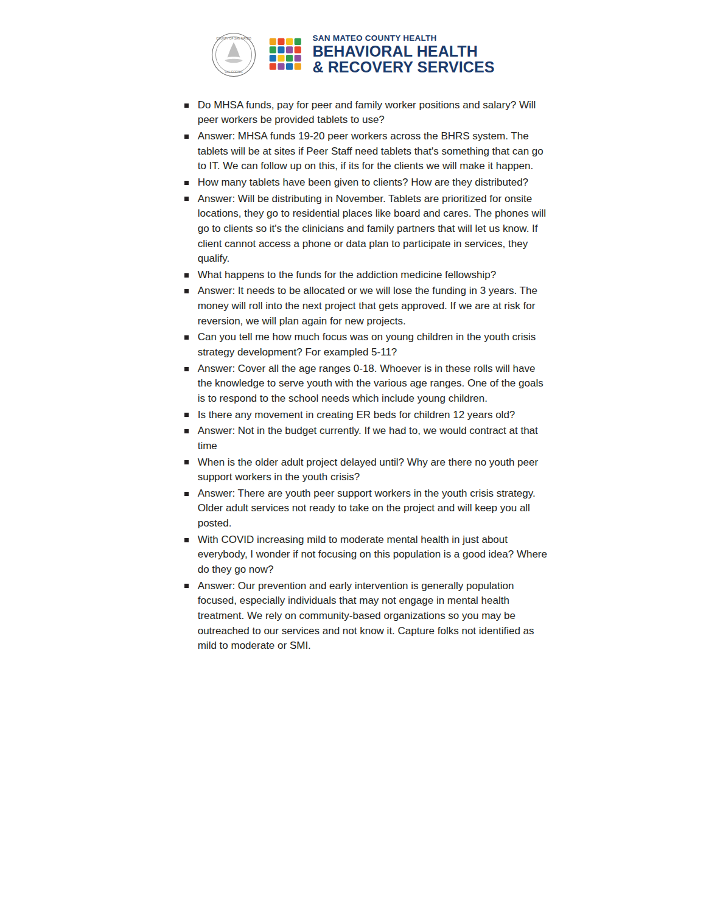COUNTY OF SAN MATEO CALIFORNIA
SAN MATEO COUNTY HEALTH
BEHAVIORAL HEALTH
& RECOVERY SERVICES
Do MHSA funds, pay for peer and family worker positions and salary? Will peer workers be provided tablets to use?
Answer: MHSA funds 19-20 peer workers across the BHRS system. The tablets will be at sites if Peer Staff need tablets that's something that can go to IT. We can follow up on this, if its for the clients we will make it happen.
How many tablets have been given to clients? How are they distributed?
Answer: Will be distributing in November. Tablets are prioritized for onsite locations, they go to residential places like board and cares. The phones will go to clients so it's the clinicians and family partners that will let us know. If client cannot access a phone or data plan to participate in services, they qualify.
What happens to the funds for the addiction medicine fellowship?
Answer: It needs to be allocated or we will lose the funding in 3 years. The money will roll into the next project that gets approved. If we are at risk for reversion, we will plan again for new projects.
Can you tell me how much focus was on young children in the youth crisis strategy development? For exampled 5-11?
Answer: Cover all the age ranges 0-18. Whoever is in these rolls will have the knowledge to serve youth with the various age ranges. One of the goals is to respond to the school needs which include young children.
Is there any movement in creating ER beds for children 12 years old?
Answer: Not in the budget currently. If we had to, we would contract at that time
When is the older adult project delayed until? Why are there no youth peer support workers in the youth crisis?
Answer: There are youth peer support workers in the youth crisis strategy. Older adult services not ready to take on the project and will keep you all posted.
With COVID increasing mild to moderate mental health in just about everybody, I wonder if not focusing on this population is a good idea? Where do they go now?
Answer: Our prevention and early intervention is generally population focused, especially individuals that may not engage in mental health treatment. We rely on community-based organizations so you may be outreached to our services and not know it. Capture folks not identified as mild to moderate or SMI.